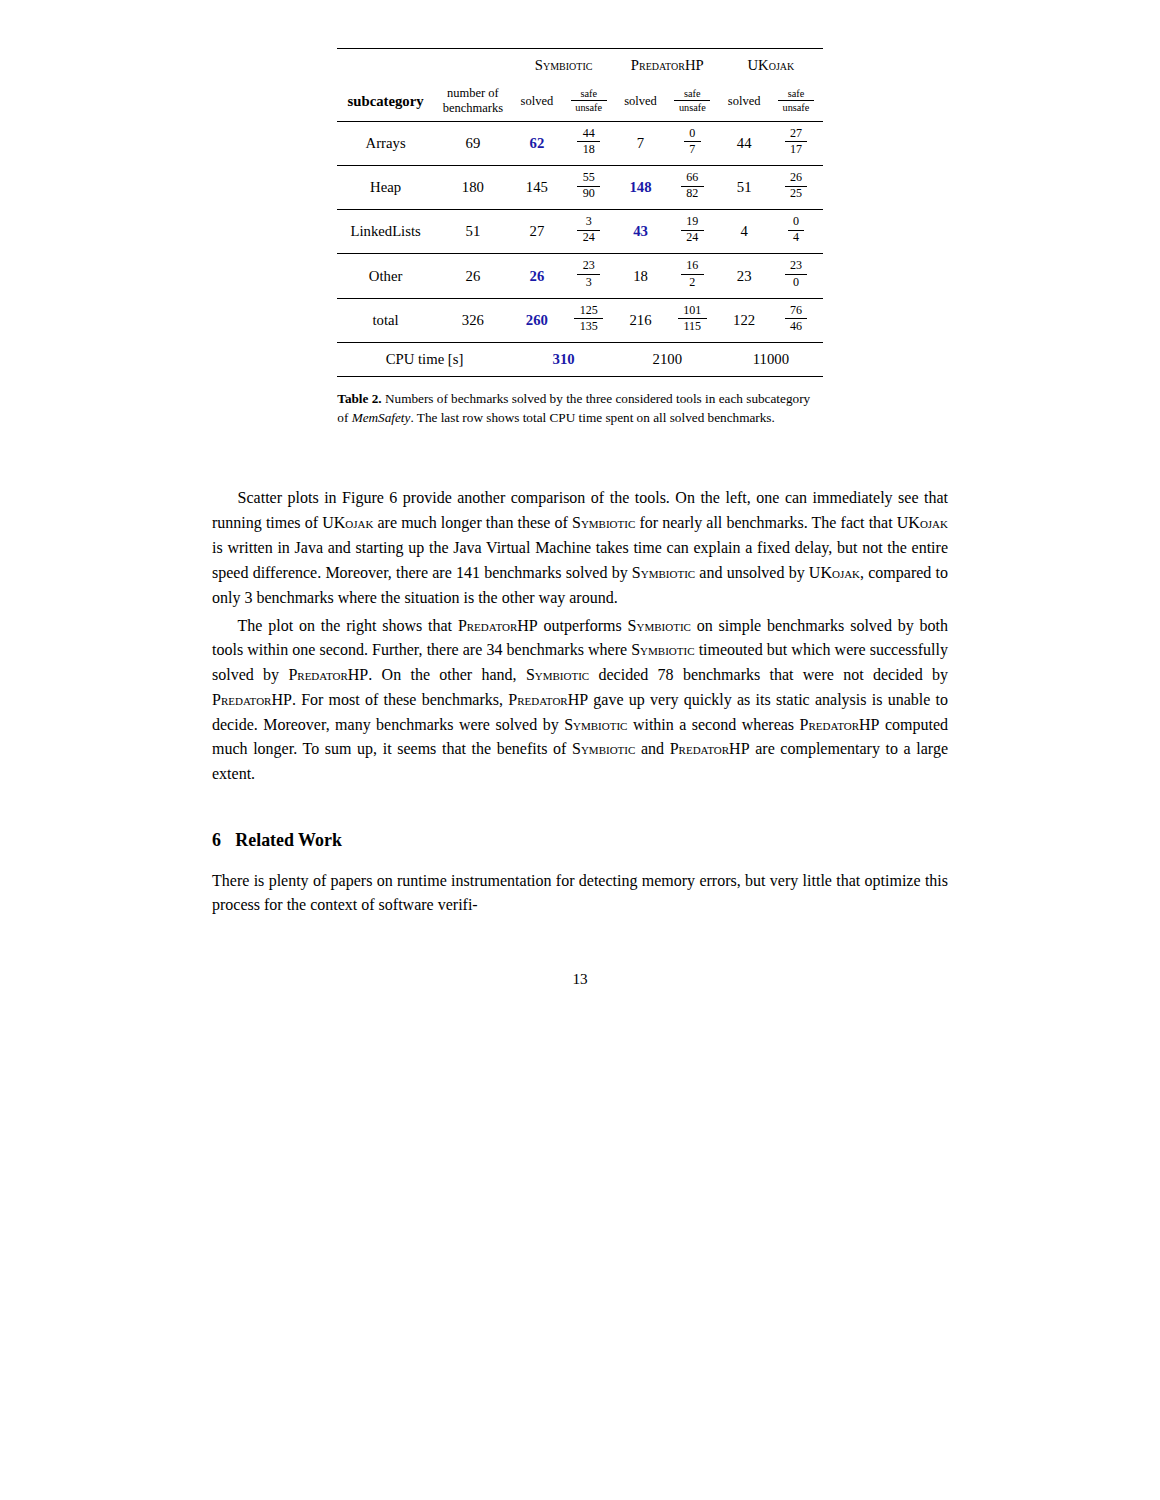Table 2. Numbers of bechmarks solved by the three considered tools in each subcategory of MemSafety . The last row shows total CPU time spent on all solved benchmarks.
| | | Symbiotic | PredatorHP | UKojak |
| --- | --- | --- | --- | --- |
| subcategory | number of benchmarks | solved | safe unsafe | solved | safe unsafe | solved | safe unsafe |
| Arrays | 69 | 62 | 44 18 | 7 | 0 7 | 44 | 27 17 |
| Heap | 180 | 145 | 55 90 | 148 | 66 82 | 51 | 26 25 |
| LinkedLists | 51 | 27 | 3 24 | 43 | 19 24 | 4 | 0 4 |
| Other | 26 | 26 | 23 3 | 18 | 16 2 | 23 | 23 0 |
| total | 326 | 260 | 125 135 | 216 | 101 115 | 122 | 76 46 |
| CPU time [s] | 310 | 2100 | 11000 |
Scatter plots in Figure 6 provide another comparison of the tools. On the left, one can immediately see that running times of UKojak are much longer than these of Symbiotic for nearly all benchmarks. The fact that UKojak is written in Java and starting up the Java Virtual Machine takes time can explain a fixed delay, but not the entire speed difference. Moreover, there are 141 benchmarks solved by Symbiotic and unsolved by UKojak, compared to only 3 benchmarks where the situation is the other way around.
The plot on the right shows that PredatorHP outperforms Symbiotic on simple benchmarks solved by both tools within one second. Further, there are 34 benchmarks where Symbiotic timeouted but which were successfully solved by PredatorHP. On the other hand, Symbiotic decided 78 benchmarks that were not decided by PredatorHP. For most of these benchmarks, PredatorHP gave up very quickly as its static analysis is unable to decide. Moreover, many benchmarks were solved by Symbiotic within a second whereas PredatorHP computed much longer. To sum up, it seems that the benefits of Symbiotic and PredatorHP are complementary to a large extent.
6 Related Work
There is plenty of papers on runtime instrumentation for detecting memory errors, but very little that optimize this process for the context of software verifi-
13